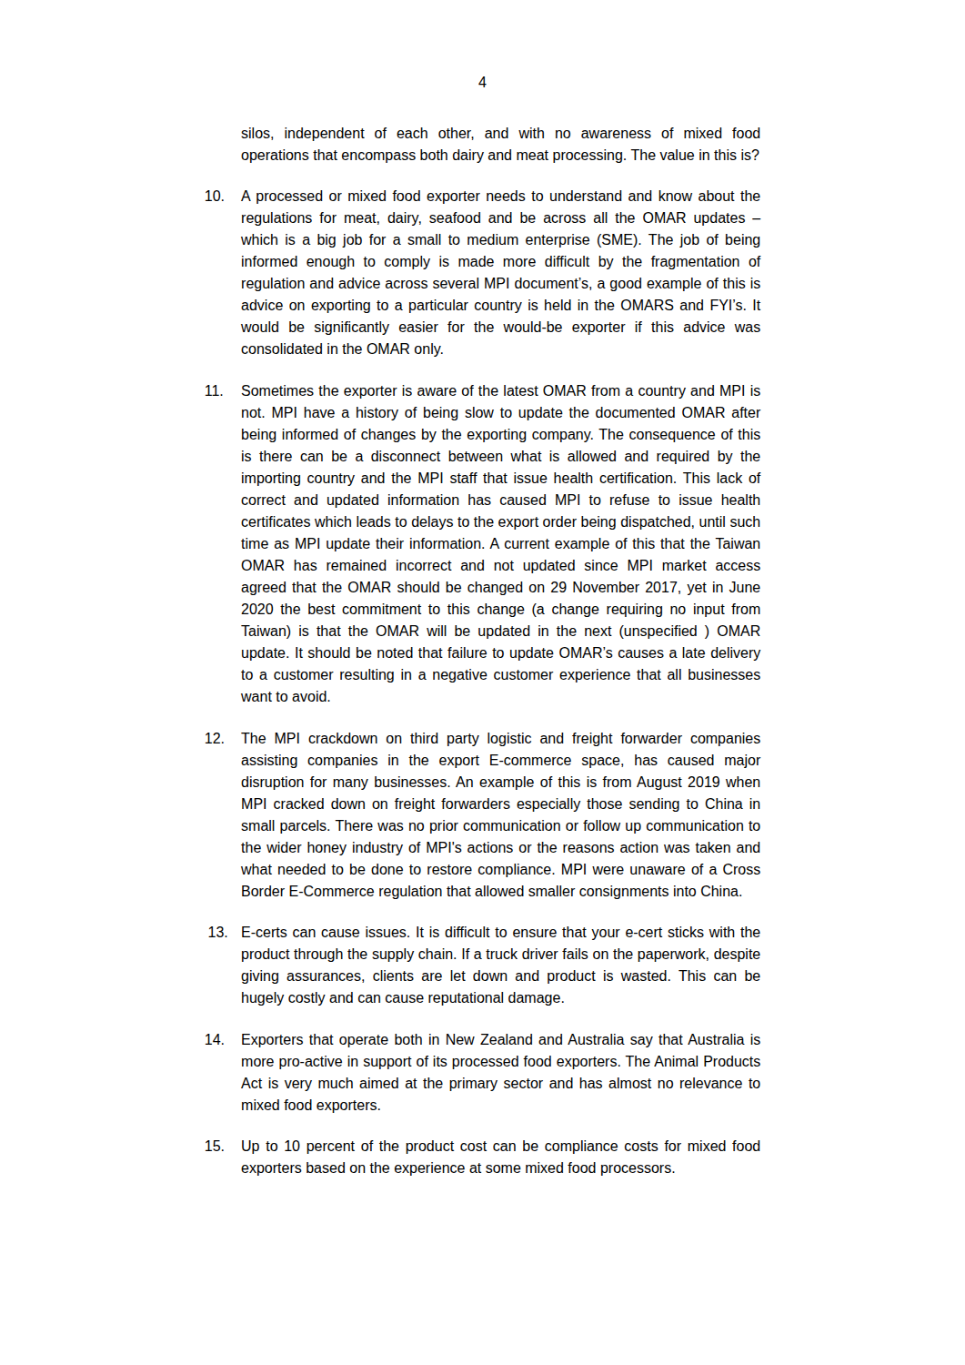4
silos, independent of each other, and with no awareness of mixed food operations that encompass both dairy and meat processing. The value in this is?
10. A processed or mixed food exporter needs to understand and know about the regulations for meat, dairy, seafood and be across all the OMAR updates – which is a big job for a small to medium enterprise (SME). The job of being informed enough to comply is made more difficult by the fragmentation of regulation and advice across several MPI document’s, a good example of this is advice on exporting to a particular country is held in the OMARS and FYI’s. It would be significantly easier for the would-be exporter if this advice was consolidated in the OMAR only.
11. Sometimes the exporter is aware of the latest OMAR from a country and MPI is not. MPI have a history of being slow to update the documented OMAR after being informed of changes by the exporting company. The consequence of this is there can be a disconnect between what is allowed and required by the importing country and the MPI staff that issue health certification. This lack of correct and updated information has caused MPI to refuse to issue health certificates which leads to delays to the export order being dispatched, until such time as MPI update their information. A current example of this that the Taiwan OMAR has remained incorrect and not updated since MPI market access agreed that the OMAR should be changed on 29 November 2017, yet in June 2020 the best commitment to this change (a change requiring no input from Taiwan) is that the OMAR will be updated in the next (unspecified ) OMAR update. It should be noted that failure to update OMAR’s causes a late delivery to a customer resulting in a negative customer experience that all businesses want to avoid.
12. The MPI crackdown on third party logistic and freight forwarder companies assisting companies in the export E-commerce space, has caused major disruption for many businesses. An example of this is from August 2019 when MPI cracked down on freight forwarders especially those sending to China in small parcels. There was no prior communication or follow up communication to the wider honey industry of MPI's actions or the reasons action was taken and what needed to be done to restore compliance. MPI were unaware of a Cross Border E-Commerce regulation that allowed smaller consignments into China.
13. E-certs can cause issues. It is difficult to ensure that your e-cert sticks with the product through the supply chain. If a truck driver fails on the paperwork, despite giving assurances, clients are let down and product is wasted. This can be hugely costly and can cause reputational damage.
14. Exporters that operate both in New Zealand and Australia say that Australia is more pro-active in support of its processed food exporters. The Animal Products Act is very much aimed at the primary sector and has almost no relevance to mixed food exporters.
15. Up to 10 percent of the product cost can be compliance costs for mixed food exporters based on the experience at some mixed food processors.